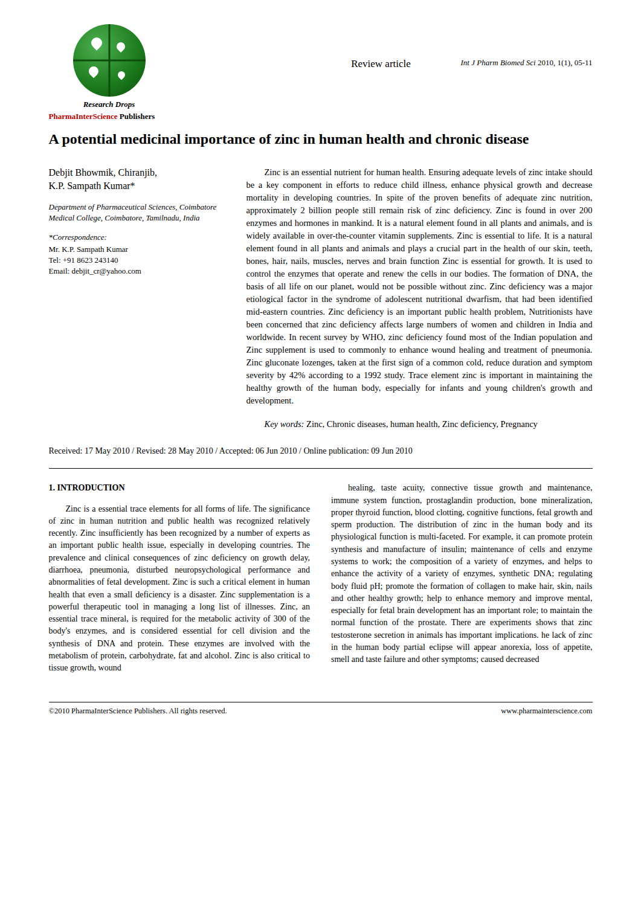Research Drops
PharmaInterScience Publishers
Review article
Int J Pharm Biomed Sci 2010, 1(1), 05-11
A potential medicinal importance of zinc in human health and chronic disease
Debjit Bhowmik, Chiranjib,
K.P. Sampath Kumar*
Department of Pharmaceutical Sciences, Coimbatore Medical College, Coimbatore, Tamilnadu, India
*Correspondence:
Mr. K.P. Sampath Kumar
Tel: +91 8623 243140
Email: debjit_cr@yahoo.com
Zinc is an essential nutrient for human health. Ensuring adequate levels of zinc intake should be a key component in efforts to reduce child illness, enhance physical growth and decrease mortality in developing countries. In spite of the proven benefits of adequate zinc nutrition, approximately 2 billion people still remain risk of zinc deficiency. Zinc is found in over 200 enzymes and hormones in mankind. It is a natural element found in all plants and animals, and is widely available in over-the-counter vitamin supplements. Zinc is essential to life. It is a natural element found in all plants and animals and plays a crucial part in the health of our skin, teeth, bones, hair, nails, muscles, nerves and brain function Zinc is essential for growth. It is used to control the enzymes that operate and renew the cells in our bodies. The formation of DNA, the basis of all life on our planet, would not be possible without zinc. Zinc deficiency was a major etiological factor in the syndrome of adolescent nutritional dwarfism, that had been identified mid-eastern countries. Zinc deficiency is an important public health problem, Nutritionists have been concerned that zinc deficiency affects large numbers of women and children in India and worldwide. In recent survey by WHO, zinc deficiency found most of the Indian population and Zinc supplement is used to commonly to enhance wound healing and treatment of pneumonia. Zinc gluconate lozenges, taken at the first sign of a common cold, reduce duration and symptom severity by 42% according to a 1992 study. Trace element zinc is important in maintaining the healthy growth of the human body, especially for infants and young children's growth and development.
Key words: Zinc, Chronic diseases, human health, Zinc deficiency, Pregnancy
Received: 17 May 2010 / Revised: 28 May 2010 / Accepted: 06 Jun 2010 / Online publication: 09 Jun 2010
1. INTRODUCTION
Zinc is a essential trace elements for all forms of life. The significance of zinc in human nutrition and public health was recognized relatively recently. Zinc insufficiently has been recognized by a number of experts as an important public health issue, especially in developing countries. The prevalence and clinical consequences of zinc deficiency on growth delay, diarrhoea, pneumonia, disturbed neuropsychological performance and abnormalities of fetal development. Zinc is such a critical element in human health that even a small deficiency is a disaster. Zinc supplementation is a powerful therapeutic tool in managing a long list of illnesses. Zinc, an essential trace mineral, is required for the metabolic activity of 300 of the body's enzymes, and is considered essential for cell division and the synthesis of DNA and protein. These enzymes are involved with the metabolism of protein, carbohydrate, fat and alcohol. Zinc is also critical to tissue growth, wound
healing, taste acuity, connective tissue growth and maintenance, immune system function, prostaglandin production, bone mineralization, proper thyroid function, blood clotting, cognitive functions, fetal growth and sperm production. The distribution of zinc in the human body and its physiological function is multi-faceted. For example, it can promote protein synthesis and manufacture of insulin; maintenance of cells and enzyme systems to work; the composition of a variety of enzymes, and helps to enhance the activity of a variety of enzymes, synthetic DNA; regulating body fluid pH; promote the formation of collagen to make hair, skin, nails and other healthy growth; help to enhance memory and improve mental, especially for fetal brain development has an important role; to maintain the normal function of the prostate. There are experiments shows that zinc testosterone secretion in animals has important implications. he lack of zinc in the human body partial eclipse will appear anorexia, loss of appetite, smell and taste failure and other symptoms; caused decreased
©2010 PharmaInterScience Publishers. All rights reserved. www.pharmainterscience.com